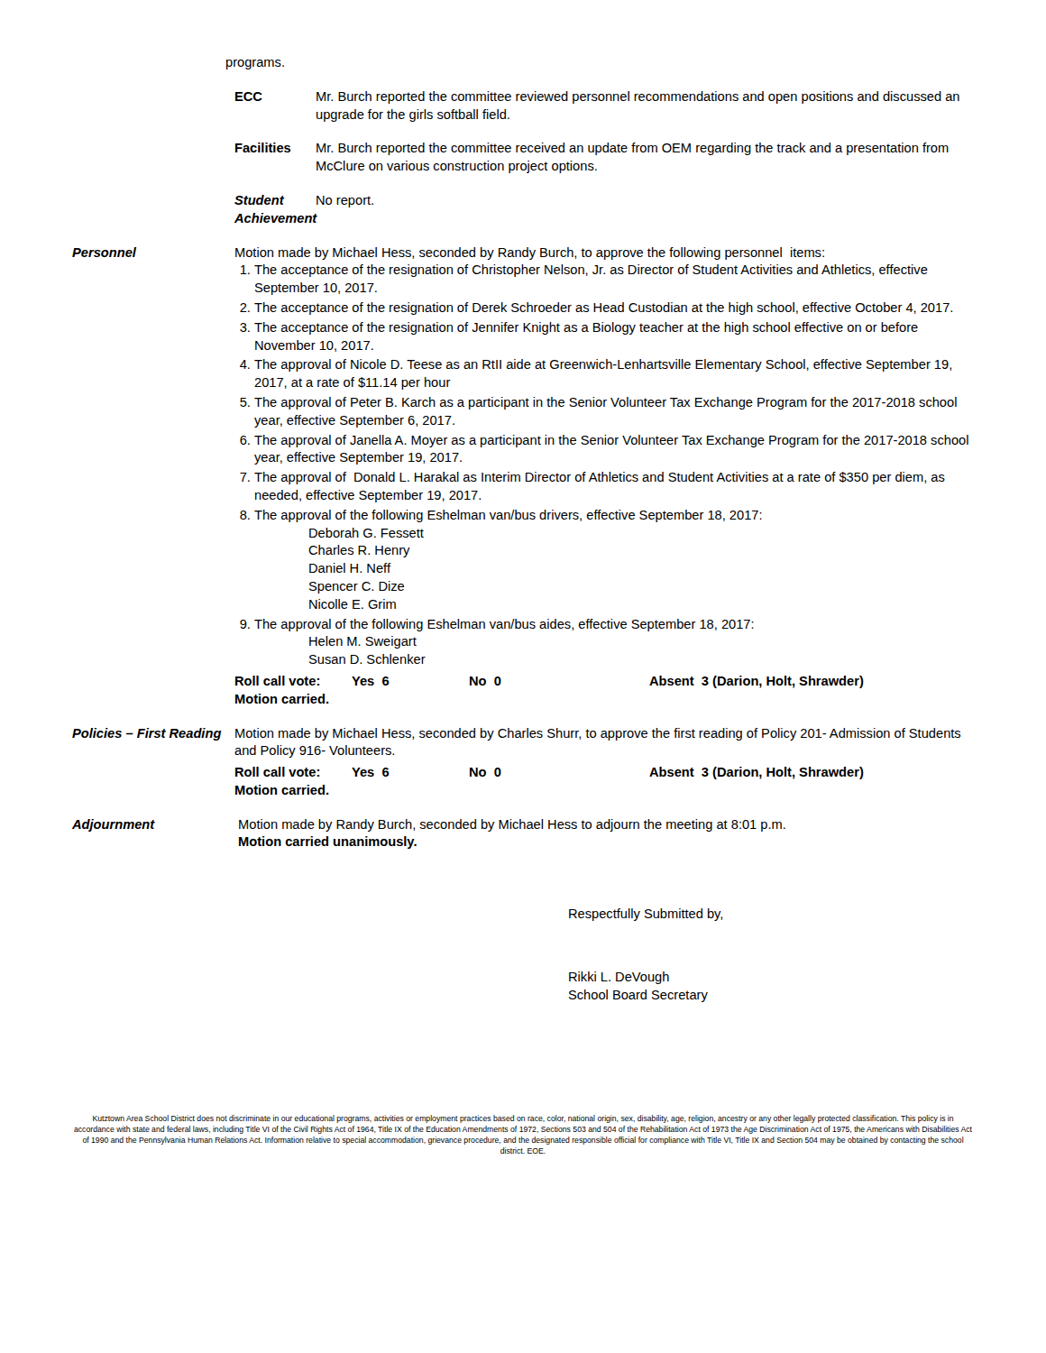programs.
ECC
Mr. Burch reported the committee reviewed personnel recommendations and open positions and discussed an upgrade for the girls softball field.
Facilities
Mr. Burch reported the committee received an update from OEM regarding the track and a presentation from McClure on various construction project options.
Student
Achievement
No report.
Personnel
Motion made by Michael Hess, seconded by Randy Burch, to approve the following personnel items:
The acceptance of the resignation of Christopher Nelson, Jr. as Director of Student Activities and Athletics, effective September 10, 2017.
The acceptance of the resignation of Derek Schroeder as Head Custodian at the high school, effective October 4, 2017.
The acceptance of the resignation of Jennifer Knight as a Biology teacher at the high school effective on or before November 10, 2017.
The approval of Nicole D. Teese as an RtII aide at Greenwich-Lenhartsville Elementary School, effective September 19, 2017, at a rate of $11.14 per hour
The approval of Peter B. Karch as a participant in the Senior Volunteer Tax Exchange Program for the 2017-2018 school year, effective September 6, 2017.
The approval of Janella A. Moyer as a participant in the Senior Volunteer Tax Exchange Program for the 2017-2018 school year, effective September 19, 2017.
The approval of Donald L. Harakal as Interim Director of Athletics and Student Activities at a rate of $350 per diem, as needed, effective September 19, 2017.
The approval of the following Eshelman van/bus drivers, effective September 18, 2017:
Deborah G. Fessett
Charles R. Henry
Daniel H. Neff
Spencer C. Dize
Nicolle E. Grim
The approval of the following Eshelman van/bus aides, effective September 18, 2017:
Helen M. Sweigart
Susan D. Schlenker
Roll call vote:
Yes 6
No 0
Absent 3 (Darion, Holt, Shrawder)
Motion carried.
Policies – First Reading
Motion made by Michael Hess, seconded by Charles Shurr, to approve the first reading of Policy 201- Admission of Students and Policy 916- Volunteers.
Roll call vote:
Yes 6
No 0
Absent 3 (Darion, Holt, Shrawder)
Motion carried.
Adjournment
Motion made by Randy Burch, seconded by Michael Hess to adjourn the meeting at 8:01 p.m.
Motion carried unanimously.
Respectfully Submitted by,
Rikki L. DeVough
School Board Secretary
Kutztown Area School District does not discriminate in our educational programs, activities or employment practices based on race, color, national origin, sex, disability, age, religion, ancestry or any other legally protected classification. This policy is in accordance with state and federal laws, including Title VI of the Civil Rights Act of 1964, Title IX of the Education Amendments of 1972, Sections 503 and 504 of the Rehabilitation Act of 1973 the Age Discrimination Act of 1975, the Americans with Disabilities Act of 1990 and the Pennsylvania Human Relations Act. Information relative to special accommodation, grievance procedure, and the designated responsible official for compliance with Title VI, Title IX and Section 504 may be obtained by contacting the school district. EOE.